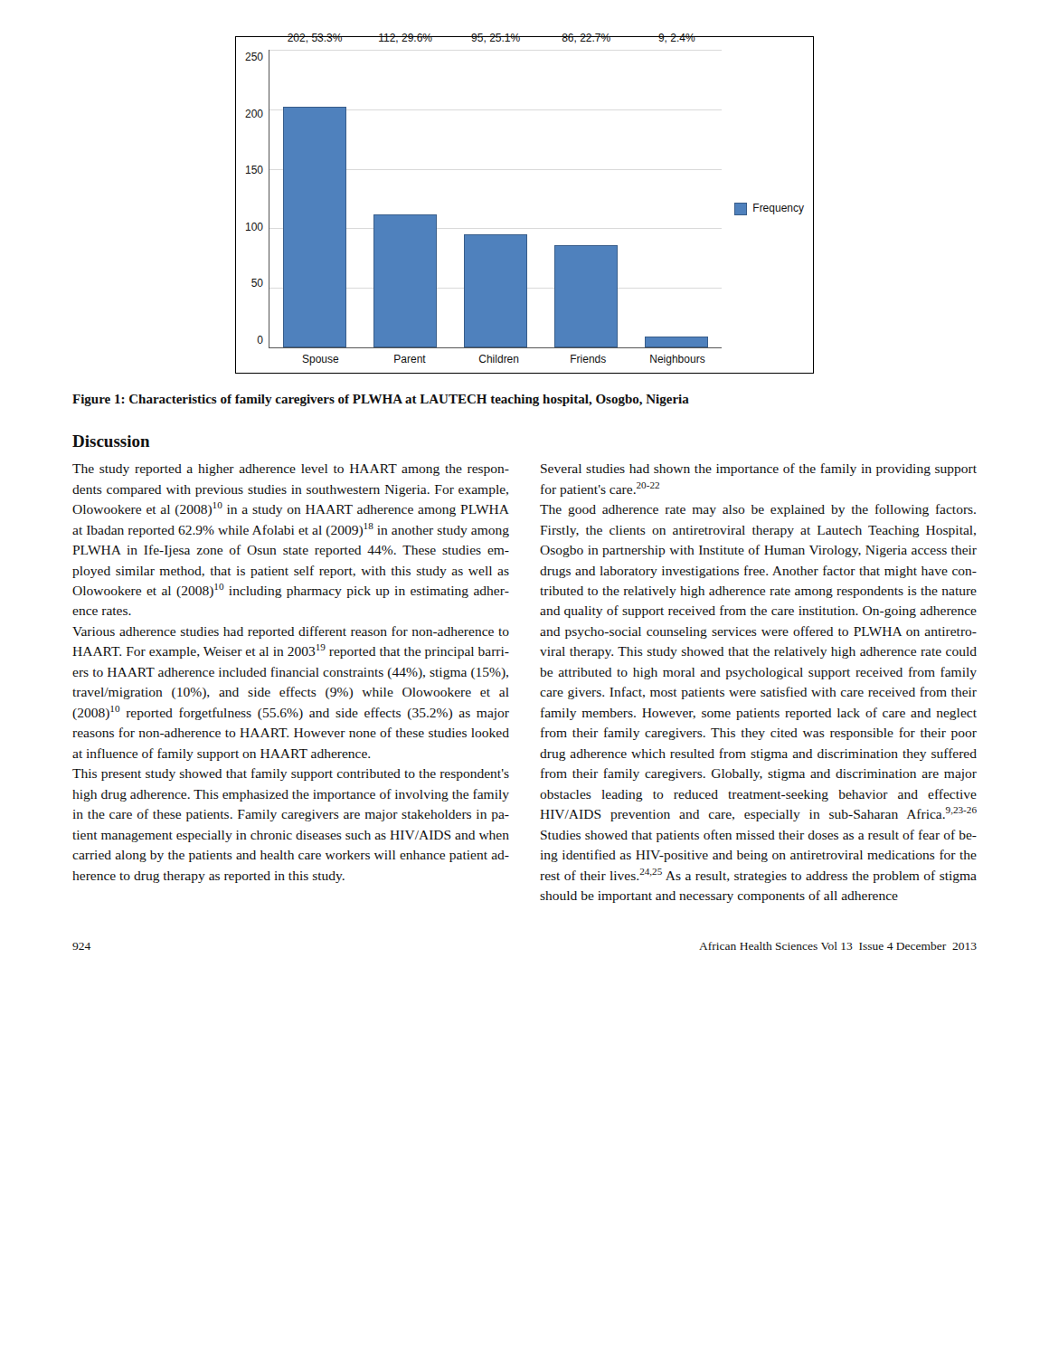250 200 150 100 50 0
202, 53.3%
112, 29.6%
95, 25.1%
86, 22.7%
9, 2.4%
Spouse Parent Children Friends Neighbours
Frequency
Figure 1: Characteristics of family caregivers of PLWHA at LAUTECH teaching hospital, Osogbo, Nigeria
Discussion
The study reported a higher adherence level to HAART among the respondents compared with previous studies in southwestern Nigeria. For example, Olowookere et al (2008)10 in a study on HAART adherence among PLWHA at Ibadan reported 62.9% while Afolabi et al (2009)18 in another study among PLWHA in Ife-Ijesa zone of Osun state reported 44%. These studies employed similar method, that is patient self report, with this study as well as Olowookere et al (2008)10 including pharmacy pick up in estimating adherence rates.
Various adherence studies had reported different reason for non-adherence to HAART. For example, Weiser et al in 200319 reported that the principal barriers to HAART adherence included financial constraints (44%), stigma (15%), travel/migration (10%), and side effects (9%) while Olowookere et al (2008)10 reported forgetfulness (55.6%) and side effects (35.2%) as major reasons for non-adherence to HAART. However none of these studies looked at influence of family support on HAART adherence.
This present study showed that family support contributed to the respondent's high drug adherence. This emphasized the importance of involving the family in the care of these patients. Family caregivers are major stakeholders in patient management especially in chronic diseases such as HIV/AIDS and when carried along by the patients and health care workers will enhance patient adherence to drug therapy as reported in this study.
Several studies had shown the importance of the family in providing support for patient's care.20-22
The good adherence rate may also be explained by the following factors. Firstly, the clients on antiretroviral therapy at Lautech Teaching Hospital, Osogbo in partnership with Institute of Human Virology, Nigeria access their drugs and laboratory investigations free. Another factor that might have contributed to the relatively high adherence rate among respondents is the nature and quality of support received from the care institution. On-going adherence and psycho-social counseling services were offered to PLWHA on antiretroviral therapy. This study showed that the relatively high adherence rate could be attributed to high moral and psychological support received from family care givers. Infact, most patients were satisfied with care received from their family members. However, some patients reported lack of care and neglect from their family caregivers. This they cited was responsible for their poor drug adherence which resulted from stigma and discrimination they suffered from their family caregivers. Globally, stigma and discrimination are major obstacles leading to reduced treatment-seeking behavior and effective HIV/AIDS prevention and care, especially in sub-Saharan Africa.9,23-26 Studies showed that patients often missed their doses as a result of fear of being identified as HIV-positive and being on antiretroviral medications for the rest of their lives.24,25 As a result, strategies to address the problem of stigma should be important and necessary components of all adherence
924 African Health Sciences Vol 13 Issue 4 December 2013